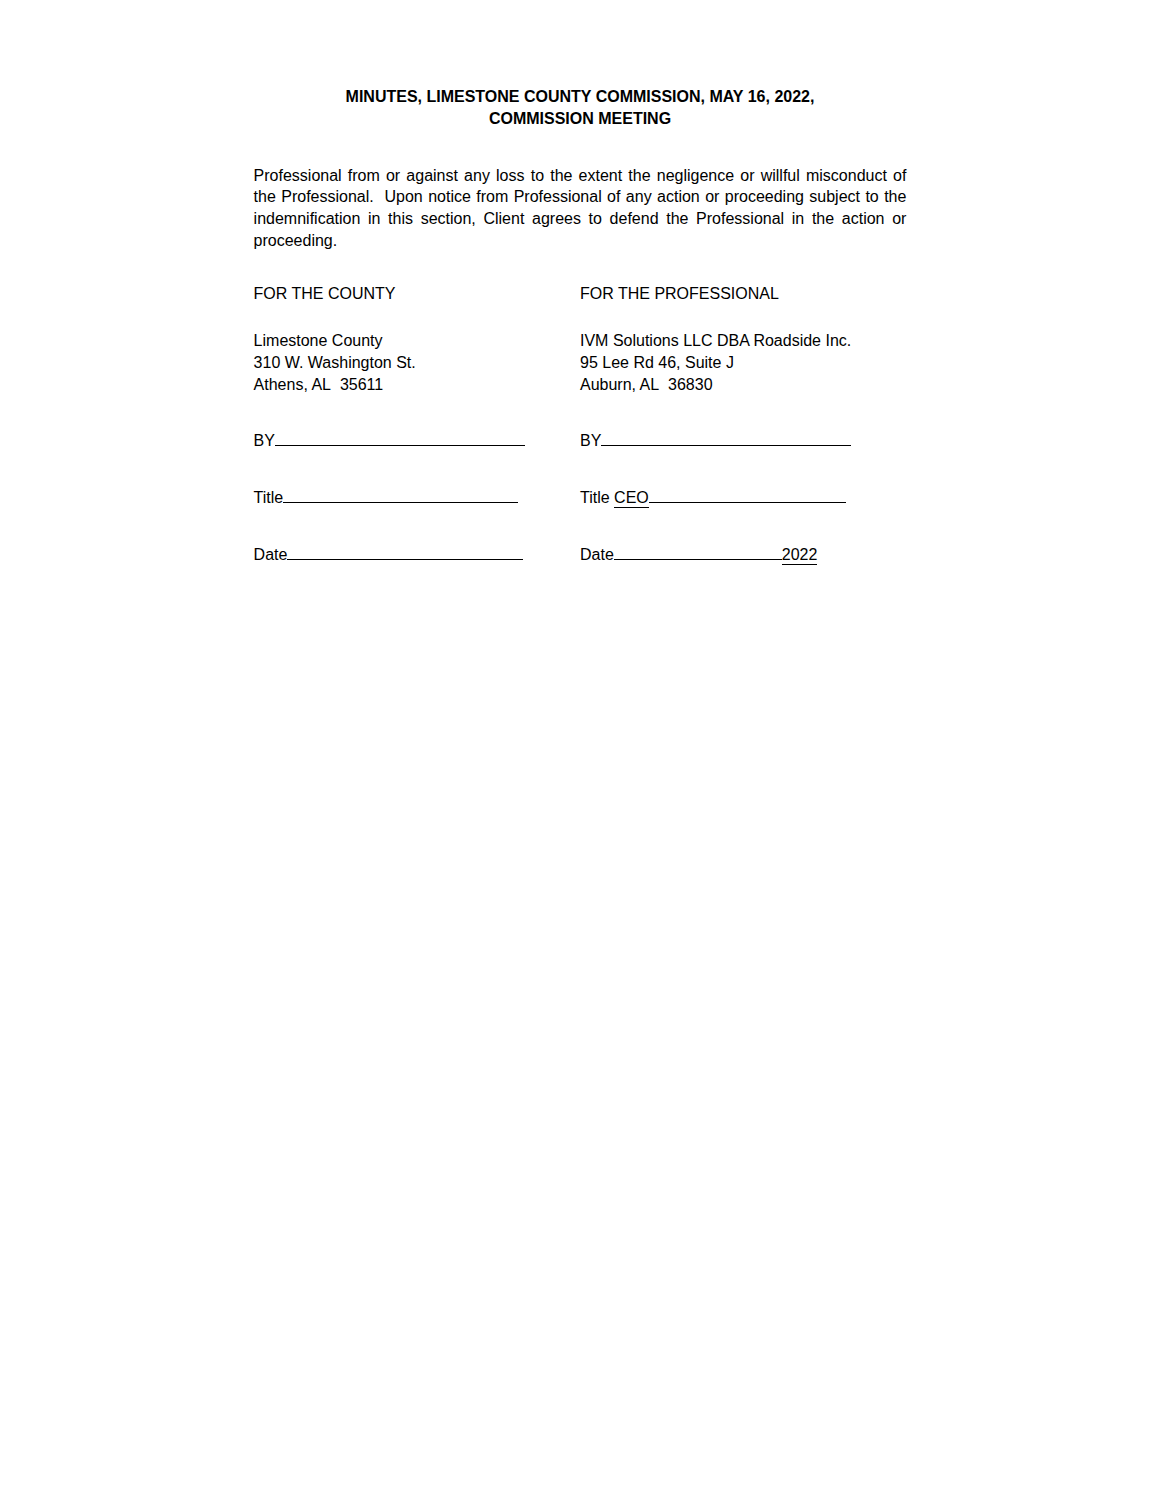MINUTES, LIMESTONE COUNTY COMMISSION, MAY 16, 2022, COMMISSION MEETING
Professional from or against any loss to the extent the negligence or willful misconduct of the Professional. Upon notice from Professional of any action or proceeding subject to the indemnification in this section, Client agrees to defend the Professional in the action or proceeding.
| FOR THE COUNTY Limestone County 310 W. Washington St. Athens, AL 35611 BY Title Date | FOR THE PROFESSIONAL IVM Solutions LLC DBA Roadside Inc. 95 Lee Rd 46, Suite J Auburn, AL 36830 BY Title CEO Date 2022 |